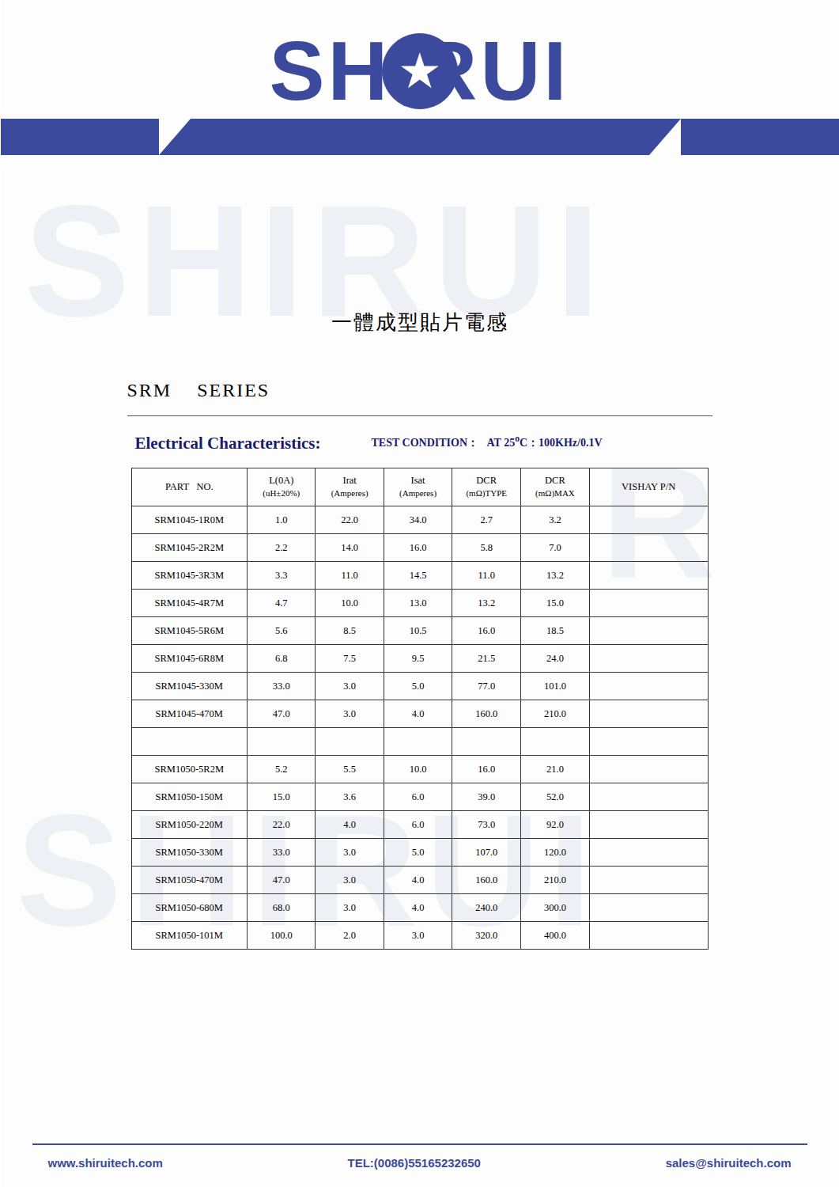SHIRUI
R
SHIRUI
SHIRUI
一體成型貼片電感
SRM SERIES
Electrical Characteristics: TEST CONDITION： AT 25oC：100KHz/0.1V
| PART NO. | L(0A) (uH±20%) | Irat (Amperes) | Isat (Amperes) | DCR (mΩ)TYPE | DCR (mΩ)MAX | VISHAY P/N |
| --- | --- | --- | --- | --- | --- | --- |
| SRM1045-1R0M | 1.0 | 22.0 | 34.0 | 2.7 | 3.2 | |
| SRM1045-2R2M | 2.2 | 14.0 | 16.0 | 5.8 | 7.0 | |
| SRM1045-3R3M | 3.3 | 11.0 | 14.5 | 11.0 | 13.2 | |
| SRM1045-4R7M | 4.7 | 10.0 | 13.0 | 13.2 | 15.0 | |
| SRM1045-5R6M | 5.6 | 8.5 | 10.5 | 16.0 | 18.5 | |
| SRM1045-6R8M | 6.8 | 7.5 | 9.5 | 21.5 | 24.0 | |
| SRM1045-330M | 33.0 | 3.0 | 5.0 | 77.0 | 101.0 | |
| SRM1045-470M | 47.0 | 3.0 | 4.0 | 160.0 | 210.0 | |
| SRM1050-5R2M | 5.2 | 5.5 | 10.0 | 16.0 | 21.0 | |
| SRM1050-150M | 15.0 | 3.6 | 6.0 | 39.0 | 52.0 | |
| SRM1050-220M | 22.0 | 4.0 | 6.0 | 73.0 | 92.0 | |
| SRM1050-330M | 33.0 | 3.0 | 5.0 | 107.0 | 120.0 | |
| SRM1050-470M | 47.0 | 3.0 | 4.0 | 160.0 | 210.0 | |
| SRM1050-680M | 68.0 | 3.0 | 4.0 | 240.0 | 300.0 | |
| SRM1050-101M | 100.0 | 2.0 | 3.0 | 320.0 | 400.0 | |
www.shiruitech.com TEL:(0086)55165232650 sales@shiruitech.com